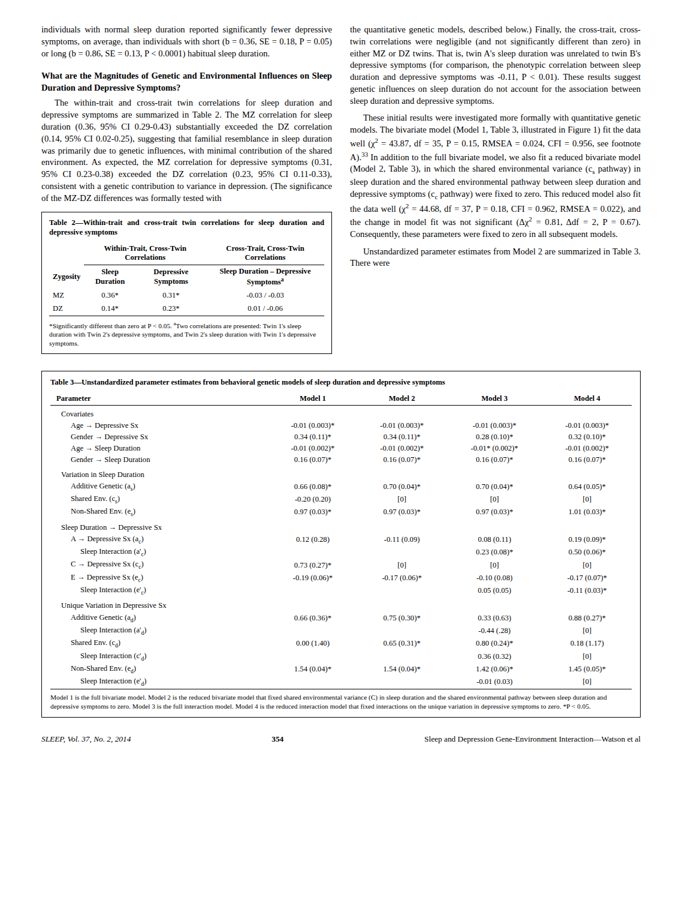individuals with normal sleep duration reported significantly fewer depressive symptoms, on average, than individuals with short (b = 0.36, SE = 0.18, P = 0.05) or long (b = 0.86, SE = 0.13, P < 0.0001) habitual sleep duration.
What are the Magnitudes of Genetic and Environmental Influences on Sleep Duration and Depressive Symptoms?
The within-trait and cross-trait twin correlations for sleep duration and depressive symptoms are summarized in Table 2. The MZ correlation for sleep duration (0.36, 95% CI 0.29-0.43) substantially exceeded the DZ correlation (0.14, 95% CI 0.02-0.25), suggesting that familial resemblance in sleep duration was primarily due to genetic influences, with minimal contribution of the shared environment. As expected, the MZ correlation for depressive symptoms (0.31, 95% CI 0.23-0.38) exceeded the DZ correlation (0.23, 95% CI 0.11-0.33), consistent with a genetic contribution to variance in depression. (The significance of the MZ-DZ differences was formally tested with
Table 2—Within-trait and cross-trait twin correlations for sleep duration and depressive symptoms
| | Within-Trait, Cross-Twin Correlations | Cross-Trait, Cross-Twin Correlations |
| Zygosity | Sleep Duration | Depressive Symptoms | Sleep Duration – Depressive Symptoms a |
| MZ | 0.36* | 0.31* | -0.03 / -0.03 |
| DZ | 0.14* | 0.23* | 0.01 / -0.06 |
*Significantly different than zero at P < 0.05. aTwo correlations are presented: Twin 1's sleep duration with Twin 2's depressive symptoms, and Twin 2's sleep duration with Twin 1's depressive symptoms.
the quantitative genetic models, described below.) Finally, the cross-trait, cross-twin correlations were negligible (and not significantly different than zero) in either MZ or DZ twins. That is, twin A's sleep duration was unrelated to twin B's depressive symptoms (for comparison, the phenotypic correlation between sleep duration and depressive symptoms was -0.11, P < 0.01). These results suggest genetic influences on sleep duration do not account for the association between sleep duration and depressive symptoms.
These initial results were investigated more formally with quantitative genetic models. The bivariate model (Model 1, Table 3, illustrated in Figure 1) fit the data well (χ2 = 43.87, df = 35, P = 0.15, RMSEA = 0.024, CFI = 0.956, see footnote A).33 In addition to the full bivariate model, we also fit a reduced bivariate model (Model 2, Table 3), in which the shared environmental variance (cs pathway) in sleep duration and the shared environmental pathway between sleep duration and depressive symptoms (cc pathway) were fixed to zero. This reduced model also fit the data well (χ2 = 44.68, df = 37, P = 0.18, CFI = 0.962, RMSEA = 0.022), and the change in model fit was not significant (Δχ2 = 0.81, Δdf = 2, P = 0.67). Consequently, these parameters were fixed to zero in all subsequent models.
Unstandardized parameter estimates from Model 2 are summarized in Table 3. There were
Table 3—Unstandardized parameter estimates from behavioral genetic models of sleep duration and depressive symptoms
| Parameter | Model 1 | Model 2 | Model 3 | Model 4 |
| --- | --- | --- | --- | --- |
| Covariates | | | | |
| Age → Depressive Sx | -0.01 (0.003)* | -0.01 (0.003)* | -0.01 (0.003)* | -0.01 (0.003)* |
| Gender → Depressive Sx | 0.34 (0.11)* | 0.34 (0.11)* | 0.28 (0.10)* | 0.32 (0.10)* |
| Age → Sleep Duration | -0.01 (0.002)* | -0.01 (0.002)* | -0.01* (0.002)* | -0.01 (0.002)* |
| Gender → Sleep Duration | 0.16 (0.07)* | 0.16 (0.07)* | 0.16 (0.07)* | 0.16 (0.07)* |
| Variation in Sleep Duration | | | | |
| Additive Genetic (a s ) | 0.66 (0.08)* | 0.70 (0.04)* | 0.70 (0.04)* | 0.64 (0.05)* |
| Shared Env. (c s ) | -0.20 (0.20) | [0] | [0] | [0] |
| Non-Shared Env. (e s ) | 0.97 (0.03)* | 0.97 (0.03)* | 0.97 (0.03)* | 1.01 (0.03)* |
| Sleep Duration → Depressive Sx | | | | |
| A → Depressive Sx (a c ) | 0.12 (0.28) | -0.11 (0.09) | 0.08 (0.11) | 0.19 (0.09)* |
| Sleep Interaction (a' c ) | | | 0.23 (0.08)* | 0.50 (0.06)* |
| C → Depressive Sx (c c ) | 0.73 (0.27)* | [0] | [0] | [0] |
| E → Depressive Sx (e c ) | -0.19 (0.06)* | -0.17 (0.06)* | -0.10 (0.08) | -0.17 (0.07)* |
| Sleep Interaction (e' c ) | | | 0.05 (0.05) | -0.11 (0.03)* |
| Unique Variation in Depressive Sx | | | | |
| Additive Genetic (a d ) | 0.66 (0.36)* | 0.75 (0.30)* | 0.33 (0.63) | 0.88 (0.27)* |
| Sleep Interaction (a' d ) | | | -0.44 (.28) | [0] |
| Shared Env. (c d ) | 0.00 (1.40) | 0.65 (0.31)* | 0.80 (0.24)* | 0.18 (1.17) |
| Sleep Interaction (c' d ) | | | 0.36 (0.32) | [0] |
| Non-Shared Env. (e d ) | 1.54 (0.04)* | 1.54 (0.04)* | 1.42 (0.06)* | 1.45 (0.05)* |
| Sleep Interaction (e' d ) | | | -0.01 (0.03) | [0] |
Model 1 is the full bivariate model. Model 2 is the reduced bivariate model that fixed shared environmental variance (C) in sleep duration and the shared environmental pathway between sleep duration and depressive symptoms to zero. Model 3 is the full interaction model. Model 4 is the reduced interaction model that fixed interactions on the unique variation in depressive symptoms to zero. *P < 0.05.
SLEEP, Vol. 37, No. 2, 2014
354
Sleep and Depression Gene-Environment Interaction—Watson et al